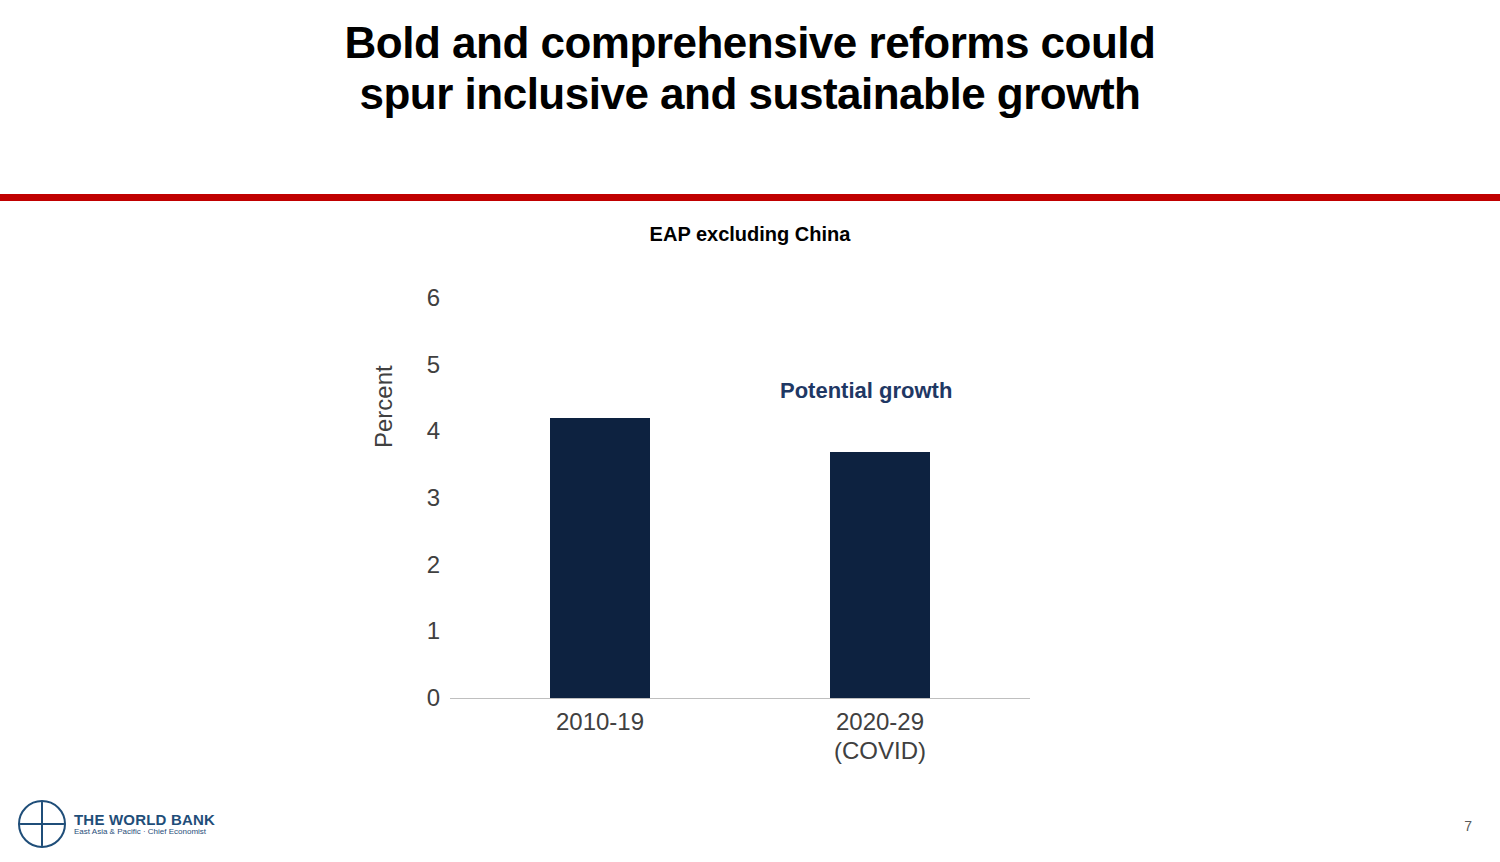Bold and comprehensive reforms could
spur inclusive and sustainable growth
EAP excluding China
Percent
6 5 4 3 2 1 0
Potential growth
2010-19
2020-29
(COVID)
THE WORLD BANK
East Asia & Pacific · Chief Economist
7